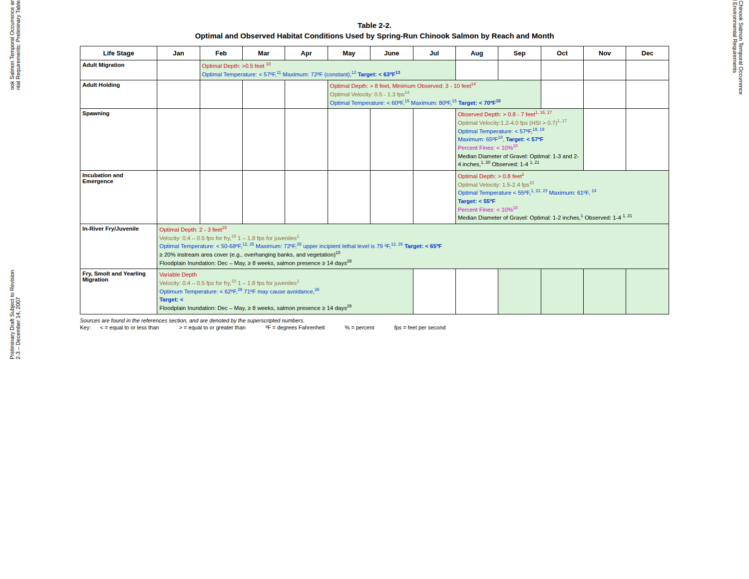ook Salmon Temporal Occurrence and
ntal Requirements: Preliminary Tables TM
Preliminary Draft Subject to Revision
2-3 – December 14, 2007
2.0 Chinook Salmon Temporal Occurrence
and Environmental Requirements
Table 2-2.
Optimal and Observed Habitat Conditions Used by Spring-Run Chinook Salmon by Reach and Month
| Life Stage | Jan | Feb | Mar | Apr | May | June | Jul | Aug | Sep | Oct | Nov | Dec |
| --- | --- | --- | --- | --- | --- | --- | --- | --- | --- | --- | --- | --- |
| Adult Migration | | Optimal Depth: >0.5 feet 10 Optimal Temperature: < 57ºF, 11 Maximum: 72ºF (constant), 12 Target: < 63ºF 13 | | | | | |
| Adult Holding | | | | | Optimal Depth: > 8 feet, Minimum Observed: 3 - 10 feet 14 Optimal Velocity: 0.5 - 1.3 fps 14 Optimal Temperature: < 60ºF, 15 Maximum: 80ºF, 15 Target: < 70ºF 15 | | | |
| Spawning | | | | | | | | Observed Depth: > 0.8 - 7 feet 1, 16, 17 Optimal Velocity:1.2-4.0 fps (HSI > 0.7) 1, 17 Optimal Temperature: < 57ºF, 18, 19 Maximum: 65ºF 10 , Target: < 57ºF Percent Fines: < 10% 10 Median Diameter of Gravel: Optimal: 1-3 and 2-4 inches, 1, 20 Observed: 1-4 1, 21 | | |
| Incubation and Emergence | | | | | | | | Optimal Depth: > 0.8 feet 1 Optimal Velocity: 1.5-2.4 fps 10 Optimal Temperature < 55ºF, 1, 22, 23 Maximum: 61ºF, 24 Target: < 55ºF Percent Fines: < 10% 10 Median Diameter of Gravel: Optimal: 1-2 inches, 1 Observed: 1-4 1, 21 |
| In-River Fry/Juvenile | Optimal Depth: 2 - 3 feet 10 Velocity: 0.4 – 0.5 fps for fry, 10 1 – 1.8 fps for juveniles 1 Optimal Temperature: < 50-68ºF, 12, 25 Maximum: 72ºF, 26 upper incipient lethal level is 79 ºF, 12, 26 Target: < 65ºF ≥ 20% instream area cover (e.g., overhanging banks, and vegetation) 10 Floodplain Inundation: Dec – May, ≥ 8 weeks, salmon presence ≥ 14 days 28 |
| Fry, Smolt and Yearling Migration | Variable Depth Velocity: 0.4 – 0.5 fps for fry, 10 1 – 1.8 fps for juveniles 1 Optimum Temperature: < 62ºF, 29 71ºF may cause avoidance, 26 Target: < Floodplain Inundation: Dec – May, ≥ 8 weeks, salmon presence ≥ 14 days 28 | | | | | | |
Sources are found in the references section, and are denoted by the superscripted numbers.
Key: < = equal to or less than > = equal to or greater than ºF = degrees Fahrenheit % = percent fps = feet per second